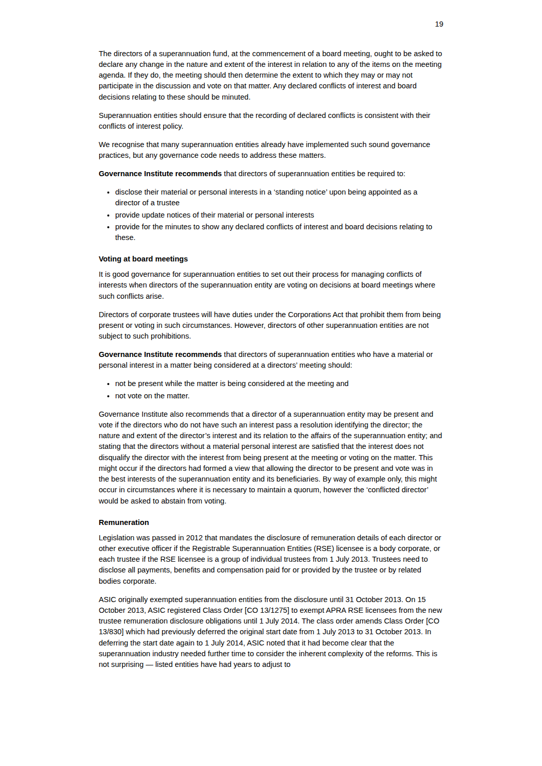19
The directors of a superannuation fund, at the commencement of a board meeting, ought to be asked to declare any change in the nature and extent of the interest in relation to any of the items on the meeting agenda. If they do, the meeting should then determine the extent to which they may or may not participate in the discussion and vote on that matter. Any declared conflicts of interest and board decisions relating to these should be minuted.
Superannuation entities should ensure that the recording of declared conflicts is consistent with their conflicts of interest policy.
We recognise that many superannuation entities already have implemented such sound governance practices, but any governance code needs to address these matters.
Governance Institute recommends that directors of superannuation entities be required to:
disclose their material or personal interests in a ‘standing notice’ upon being appointed as a director of a trustee
provide update notices of their material or personal interests
provide for the minutes to show any declared conflicts of interest and board decisions relating to these.
Voting at board meetings
It is good governance for superannuation entities to set out their process for managing conflicts of interests when directors of the superannuation entity are voting on decisions at board meetings where such conflicts arise.
Directors of corporate trustees will have duties under the Corporations Act that prohibit them from being present or voting in such circumstances. However, directors of other superannuation entities are not subject to such prohibitions.
Governance Institute recommends that directors of superannuation entities who have a material or personal interest in a matter being considered at a directors’ meeting should:
not be present while the matter is being considered at the meeting and
not vote on the matter.
Governance Institute also recommends that a director of a superannuation entity may be present and vote if the directors who do not have such an interest pass a resolution identifying the director; the nature and extent of the director’s interest and its relation to the affairs of the superannuation entity; and stating that the directors without a material personal interest are satisfied that the interest does not disqualify the director with the interest from being present at the meeting or voting on the matter. This might occur if the directors had formed a view that allowing the director to be present and vote was in the best interests of the superannuation entity and its beneficiaries. By way of example only, this might occur in circumstances where it is necessary to maintain a quorum, however the ‘conflicted director’ would be asked to abstain from voting.
Remuneration
Legislation was passed in 2012 that mandates the disclosure of remuneration details of each director or other executive officer if the Registrable Superannuation Entities (RSE) licensee is a body corporate, or each trustee if the RSE licensee is a group of individual trustees from 1 July 2013. Trustees need to disclose all payments, benefits and compensation paid for or provided by the trustee or by related bodies corporate.
ASIC originally exempted superannuation entities from the disclosure until 31 October 2013. On 15 October 2013, ASIC registered Class Order [CO 13/1275] to exempt APRA RSE licensees from the new trustee remuneration disclosure obligations until 1 July 2014. The class order amends Class Order [CO 13/830] which had previously deferred the original start date from 1 July 2013 to 31 October 2013. In deferring the start date again to 1 July 2014, ASIC noted that it had become clear that the superannuation industry needed further time to consider the inherent complexity of the reforms. This is not surprising — listed entities have had years to adjust to